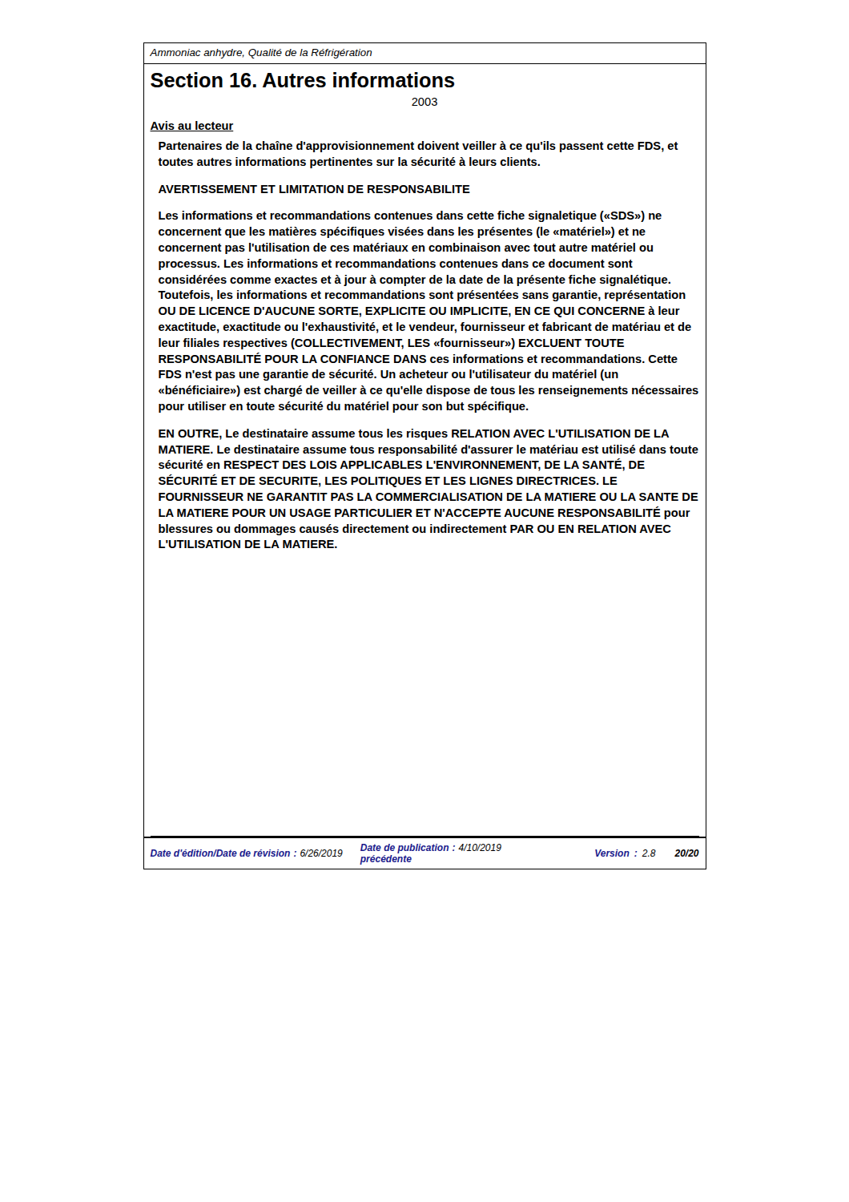Ammoniac anhydre, Qualité de la Réfrigération
Section 16. Autres informations
2003
Avis au lecteur
Partenaires de la chaîne d'approvisionnement doivent veiller à ce qu'ils passent cette FDS, et toutes autres informations pertinentes sur la sécurité à leurs clients.
AVERTISSEMENT ET LIMITATION DE RESPONSABILITE
Les informations et recommandations contenues dans cette fiche signaletique («SDS») ne concernent que les matières spécifiques visées dans les présentes (le «matériel») et ne concernent pas l'utilisation de ces matériaux en combinaison avec tout autre matériel ou processus. Les informations et recommandations contenues dans ce document sont considérées comme exactes et à jour à compter de la date de la présente fiche signalétique. Toutefois, les informations et recommandations sont présentées sans garantie, représentation OU DE LICENCE D'AUCUNE SORTE, EXPLICITE OU IMPLICITE, EN CE QUI CONCERNE à leur exactitude, exactitude ou l'exhaustivité, et le vendeur, fournisseur et fabricant de matériau et de leur filiales respectives (COLLECTIVEMENT, LES «fournisseur») EXCLUENT TOUTE RESPONSABILITÉ POUR LA CONFIANCE DANS ces informations et recommandations. Cette FDS n'est pas une garantie de sécurité. Un acheteur ou l'utilisateur du matériel (un «bénéficiaire») est chargé de veiller à ce qu'elle dispose de tous les renseignements nécessaires pour utiliser en toute sécurité du matériel pour son but spécifique.
EN OUTRE, Le destinataire assume tous les risques RELATION AVEC L'UTILISATION DE LA MATIERE. Le destinataire assume tous responsabilité d'assurer le matériau est utilisé dans toute sécurité en RESPECT DES LOIS APPLICABLES L'ENVIRONNEMENT, DE LA SANTÉ, DE SÉCURITÉ ET DE SECURITE, LES POLITIQUES ET LES LIGNES DIRECTRICES. LE FOURNISSEUR NE GARANTIT PAS LA COMMERCIALISATION DE LA MATIERE OU LA SANTE DE LA MATIERE POUR UN USAGE PARTICULIER ET N'ACCEPTE AUCUNE RESPONSABILITÉ pour blessures ou dommages causés directement ou indirectement PAR OU EN RELATION AVEC L'UTILISATION DE LA MATIERE.
Date d'édition/Date de révision : 6/26/2019
Date de publication précédente : 4/10/2019
Version : 2.8 20/20